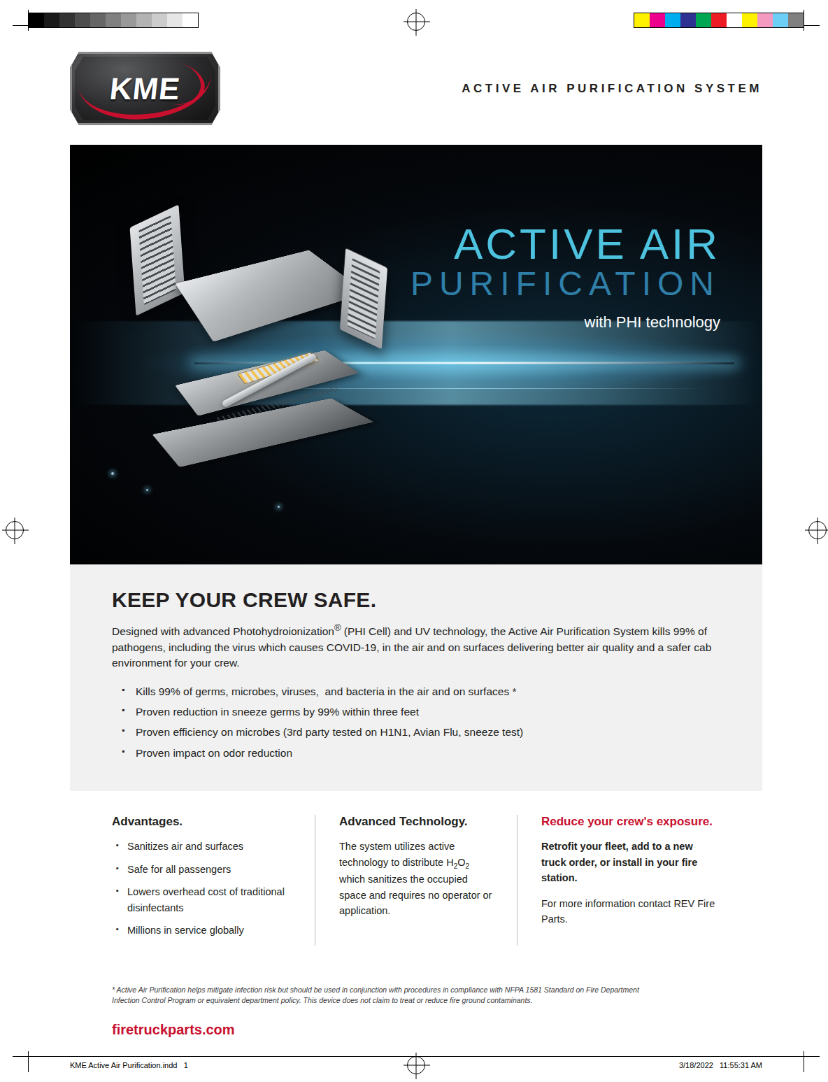KME
Active Air Purification System
ACTIVE AIR
PURIFICATION
with PHI technology
KEEP YOUR CREW SAFE.
Designed with advanced Photohydroionization® (PHI Cell) and UV technology, the Active Air Purification System kills 99% of pathogens, including the virus which causes COVID-19, in the air and on surfaces delivering better air quality and a safer cab environment for your crew.
Kills 99% of germs, microbes, viruses, and bacteria in the air and on surfaces *
Proven reduction in sneeze germs by 99% within three feet
Proven efficiency on microbes (3rd party tested on H1N1, Avian Flu, sneeze test)
Proven impact on odor reduction
Advantages.
Sanitizes air and surfaces
Safe for all passengers
Lowers overhead cost of traditional disinfectants
Millions in service globally
Advanced Technology.
The system utilizes active technology to distribute H2O2 which sanitizes the occupied space and requires no operator or application.
Reduce your crew's exposure.
Retrofit your fleet, add to a new truck order, or install in your fire station.
For more information contact REV Fire Parts.
* Active Air Purification helps mitigate infection risk but should be used in conjunction with procedures in compliance with NFPA 1581 Standard on Fire Department Infection Control Program or equivalent department policy. This device does not claim to treat or reduce fire ground contaminants.
firetruckparts.com
KME Active Air Purification.indd 1
3/18/2022 11:55:31 AM